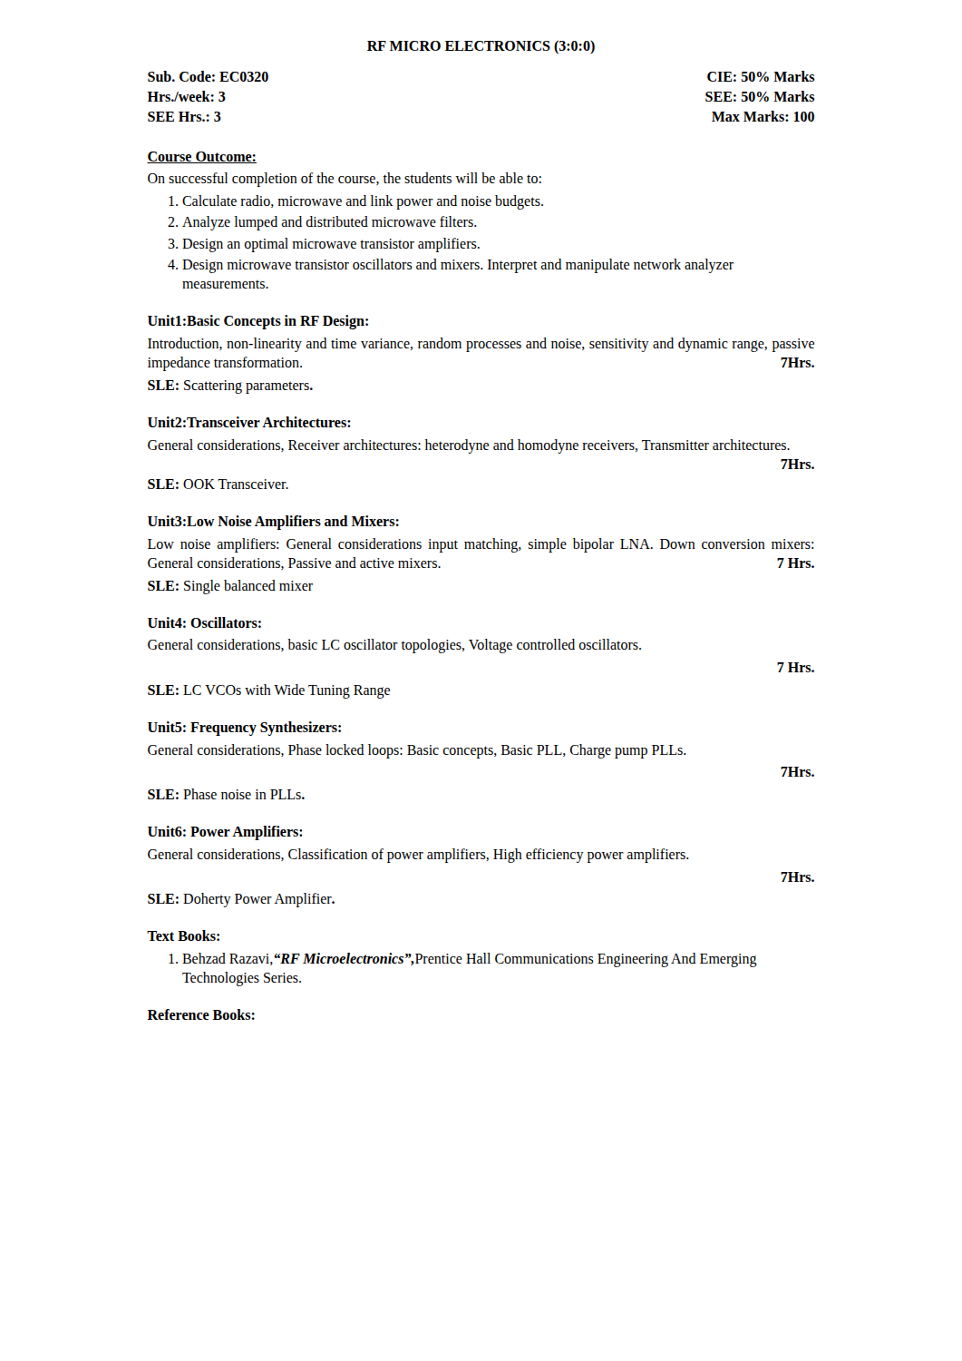RF MICRO ELECTRONICS (3:0:0)
| Sub. Code: EC0320 | CIE: 50% Marks |
| Hrs./week: 3 | SEE: 50% Marks |
| SEE Hrs.: 3 | Max Marks: 100 |
Course Outcome:
On successful completion of the course, the students will be able to:
Calculate radio, microwave and link power and noise budgets.
Analyze lumped and distributed microwave filters.
Design an optimal microwave transistor amplifiers.
Design microwave transistor oscillators and mixers. Interpret and manipulate network analyzer measurements.
Unit1:Basic Concepts in RF Design:
Introduction, non-linearity and time variance, random processes and noise, sensitivity and dynamic range, passive impedance transformation. 7Hrs.
SLE: Scattering parameters.
Unit2:Transceiver Architectures:
General considerations, Receiver architectures: heterodyne and homodyne receivers, Transmitter architectures. 7Hrs.
SLE: OOK Transceiver.
Unit3:Low Noise Amplifiers and Mixers:
Low noise amplifiers: General considerations input matching, simple bipolar LNA. Down conversion mixers: General considerations, Passive and active mixers. 7 Hrs.
SLE: Single balanced mixer
Unit4: Oscillators:
General considerations, basic LC oscillator topologies, Voltage controlled oscillators.
7 Hrs.
SLE: LC VCOs with Wide Tuning Range
Unit5: Frequency Synthesizers:
General considerations, Phase locked loops: Basic concepts, Basic PLL, Charge pump PLLs.
7Hrs.
SLE: Phase noise in PLLs.
Unit6: Power Amplifiers:
General considerations, Classification of power amplifiers, High efficiency power amplifiers.
7Hrs.
SLE: Doherty Power Amplifier.
Text Books:
Behzad Razavi,“RF Microelectronics”, Prentice Hall Communications Engineering And Emerging Technologies Series.
Reference Books: